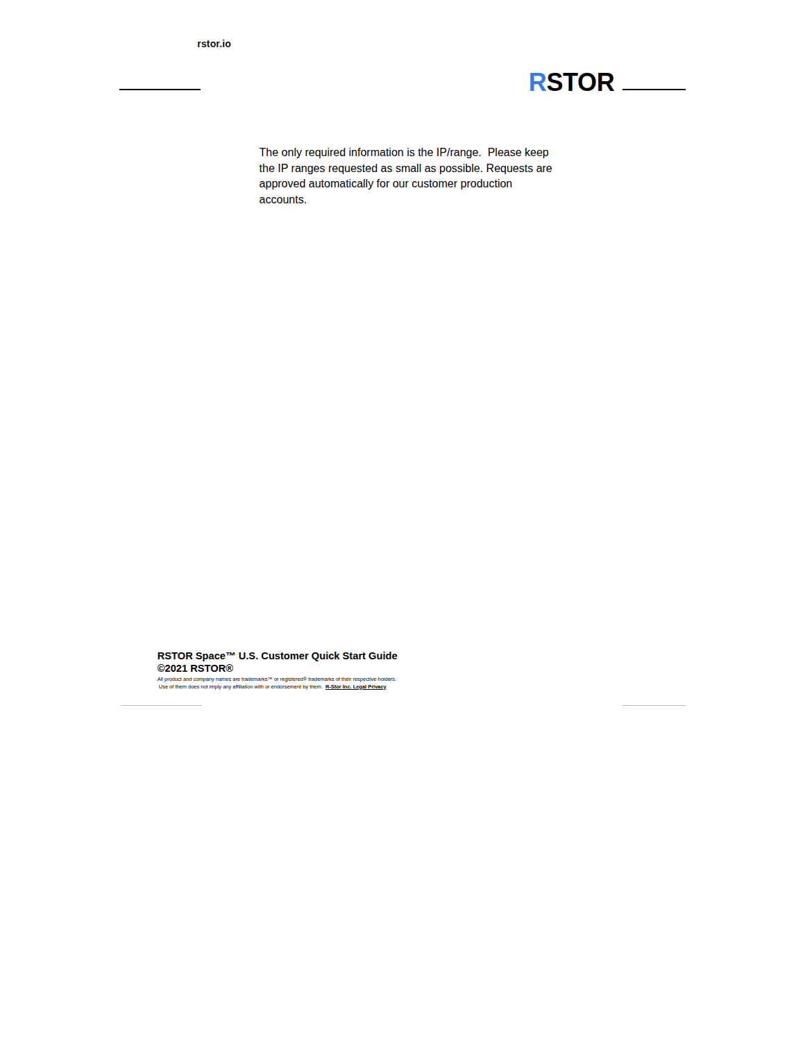rstor.io
RSTOR
The only required information is the IP/range. Please keep the IP ranges requested as small as possible. Requests are approved automatically for our customer production accounts.
RSTOR Space™ U.S. Customer Quick Start Guide
©2021 RSTOR®
All product and company names are trademarks™ or registered® trademarks of their respective holders.
Use of them does not imply any affiliation with or endorsement by them. R-Stor Inc. Legal Privacy